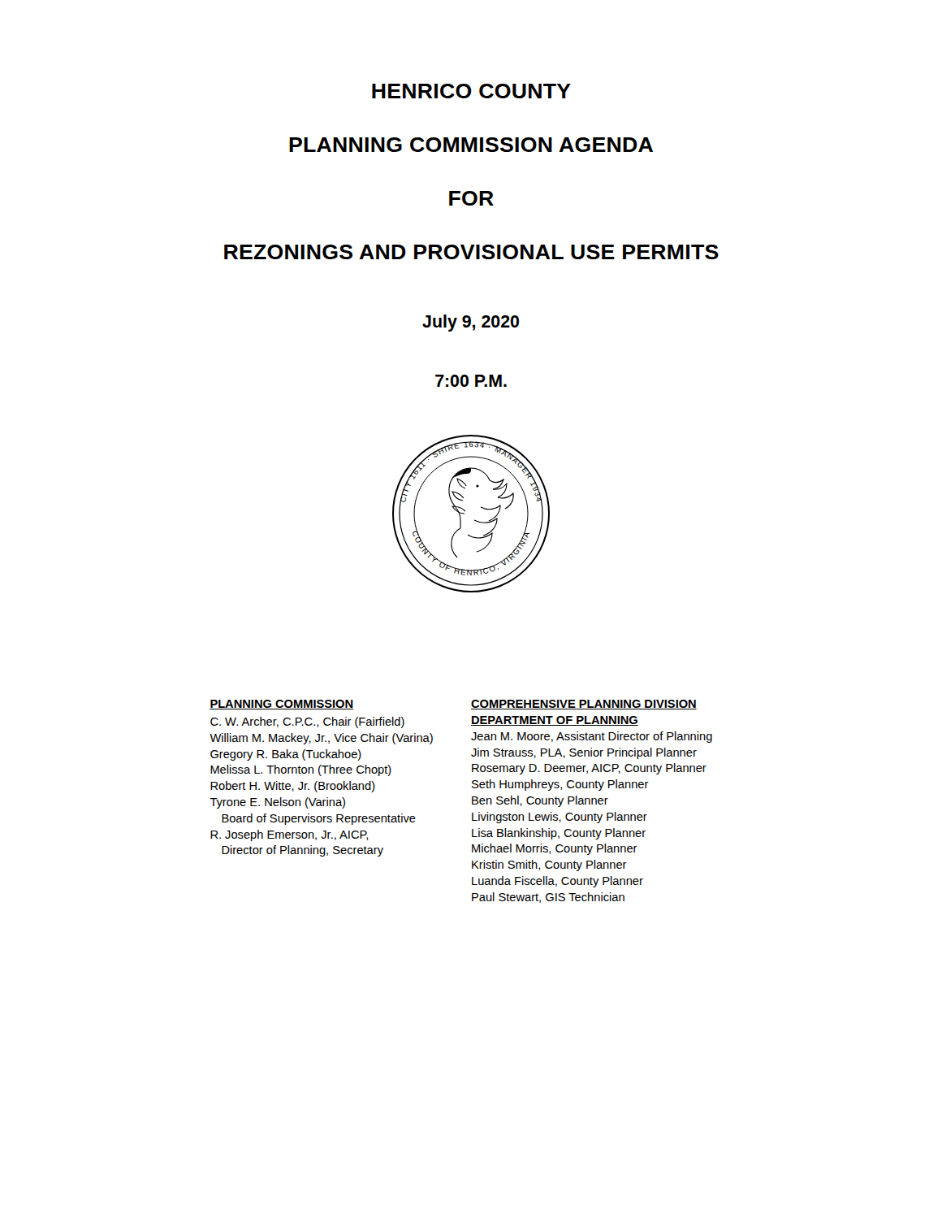HENRICO COUNTY
PLANNING COMMISSION AGENDA
FOR
REZONINGS AND PROVISIONAL USE PERMITS
July 9, 2020
7:00 P.M.
CITY 1611 · SHIRE 1634 · MANAGER 1934 COUNTY OF HENRICO, VIRGINIA
PLANNING COMMISSION
C. W. Archer, C.P.C., Chair (Fairfield)
William M. Mackey, Jr., Vice Chair (Varina)
Gregory R. Baka (Tuckahoe)
Melissa L. Thornton (Three Chopt)
Robert H. Witte, Jr. (Brookland)
Tyrone E. Nelson (Varina)
Board of Supervisors Representative
R. Joseph Emerson, Jr., AICP,
Director of Planning, Secretary
COMPREHENSIVE PLANNING DIVISION
DEPARTMENT OF PLANNING
Jean M. Moore, Assistant Director of Planning
Jim Strauss, PLA, Senior Principal Planner
Rosemary D. Deemer, AICP, County Planner
Seth Humphreys, County Planner
Ben Sehl, County Planner
Livingston Lewis, County Planner
Lisa Blankinship, County Planner
Michael Morris, County Planner
Kristin Smith, County Planner
Luanda Fiscella, County Planner
Paul Stewart, GIS Technician